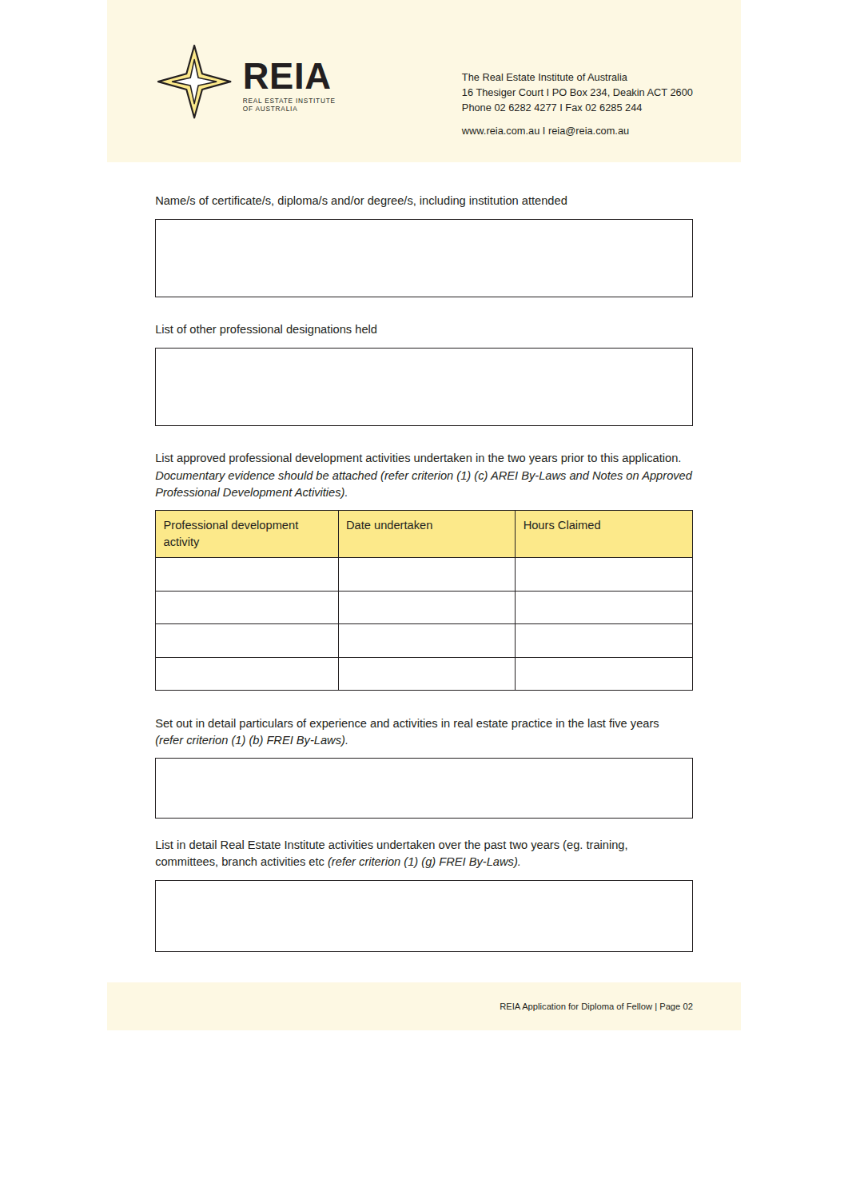REIA
Real Estate Institute
of Australia
The Real Estate Institute of Australia
16 Thesiger Court I PO Box 234, Deakin ACT 2600
Phone 02 6282 4277 I Fax 02 6285 244
www.reia.com.au I reia@reia.com.au
Name/s of certificate/s, diploma/s and/or degree/s, including institution attended
List of other professional designations held
List approved professional development activities undertaken in the two years prior to this application.
Documentary evidence should be attached (refer criterion (1) (c) AREI By-Laws and Notes on Approved Professional Development Activities).
| Professional development activity | Date undertaken | Hours Claimed |
| --- | --- | --- |
Set out in detail particulars of experience and activities in real estate practice in the last five years
(refer criterion (1) (b) FREI By-Laws).
List in detail Real Estate Institute activities undertaken over the past two years (eg. training, committees, branch activities etc (refer criterion (1) (g) FREI By-Laws).
REIA Application for Diploma of Fellow | Page 02